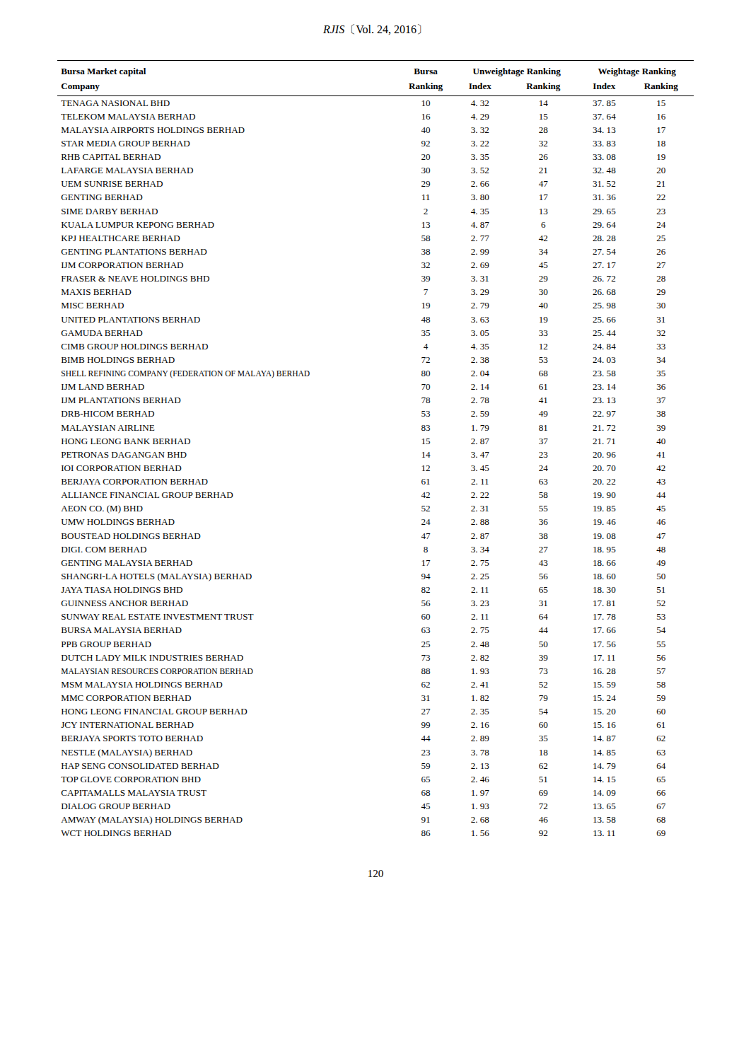RJIS〔Vol. 24, 2016〕
| Bursa Market capital | Bursa | Unweightage Ranking | Weightage Ranking |
| --- | --- | --- | --- |
| Company | Ranking | Index | Ranking | Index | Ranking |
| TENAGA NASIONAL BHD | 10 | 4. 32 | 14 | 37. 85 | 15 |
| TELEKOM MALAYSIA BERHAD | 16 | 4. 29 | 15 | 37. 64 | 16 |
| MALAYSIA AIRPORTS HOLDINGS BERHAD | 40 | 3. 32 | 28 | 34. 13 | 17 |
| STAR MEDIA GROUP BERHAD | 92 | 3. 22 | 32 | 33. 83 | 18 |
| RHB CAPITAL BERHAD | 20 | 3. 35 | 26 | 33. 08 | 19 |
| LAFARGE MALAYSIA BERHAD | 30 | 3. 52 | 21 | 32. 48 | 20 |
| UEM SUNRISE BERHAD | 29 | 2. 66 | 47 | 31. 52 | 21 |
| GENTING BERHAD | 11 | 3. 80 | 17 | 31. 36 | 22 |
| SIME DARBY BERHAD | 2 | 4. 35 | 13 | 29. 65 | 23 |
| KUALA LUMPUR KEPONG BERHAD | 13 | 4. 87 | 6 | 29. 64 | 24 |
| KPJ HEALTHCARE BERHAD | 58 | 2. 77 | 42 | 28. 28 | 25 |
| GENTING PLANTATIONS BERHAD | 38 | 2. 99 | 34 | 27. 54 | 26 |
| IJM CORPORATION BERHAD | 32 | 2. 69 | 45 | 27. 17 | 27 |
| FRASER & NEAVE HOLDINGS BHD | 39 | 3. 31 | 29 | 26. 72 | 28 |
| MAXIS BERHAD | 7 | 3. 29 | 30 | 26. 68 | 29 |
| MISC BERHAD | 19 | 2. 79 | 40 | 25. 98 | 30 |
| UNITED PLANTATIONS BERHAD | 48 | 3. 63 | 19 | 25. 66 | 31 |
| GAMUDA BERHAD | 35 | 3. 05 | 33 | 25. 44 | 32 |
| CIMB GROUP HOLDINGS BERHAD | 4 | 4. 35 | 12 | 24. 84 | 33 |
| BIMB HOLDINGS BERHAD | 72 | 2. 38 | 53 | 24. 03 | 34 |
| SHELL REFINING COMPANY (FEDERATION OF MALAYA) BERHAD | 80 | 2. 04 | 68 | 23. 58 | 35 |
| IJM LAND BERHAD | 70 | 2. 14 | 61 | 23. 14 | 36 |
| IJM PLANTATIONS BERHAD | 78 | 2. 78 | 41 | 23. 13 | 37 |
| DRB-HICOM BERHAD | 53 | 2. 59 | 49 | 22. 97 | 38 |
| MALAYSIAN AIRLINE | 83 | 1. 79 | 81 | 21. 72 | 39 |
| HONG LEONG BANK BERHAD | 15 | 2. 87 | 37 | 21. 71 | 40 |
| PETRONAS DAGANGAN BHD | 14 | 3. 47 | 23 | 20. 96 | 41 |
| IOI CORPORATION BERHAD | 12 | 3. 45 | 24 | 20. 70 | 42 |
| BERJAYA CORPORATION BERHAD | 61 | 2. 11 | 63 | 20. 22 | 43 |
| ALLIANCE FINANCIAL GROUP BERHAD | 42 | 2. 22 | 58 | 19. 90 | 44 |
| AEON CO. (M) BHD | 52 | 2. 31 | 55 | 19. 85 | 45 |
| UMW HOLDINGS BERHAD | 24 | 2. 88 | 36 | 19. 46 | 46 |
| BOUSTEAD HOLDINGS BERHAD | 47 | 2. 87 | 38 | 19. 08 | 47 |
| DIGI. COM BERHAD | 8 | 3. 34 | 27 | 18. 95 | 48 |
| GENTING MALAYSIA BERHAD | 17 | 2. 75 | 43 | 18. 66 | 49 |
| SHANGRI-LA HOTELS (MALAYSIA) BERHAD | 94 | 2. 25 | 56 | 18. 60 | 50 |
| JAYA TIASA HOLDINGS BHD | 82 | 2. 11 | 65 | 18. 30 | 51 |
| GUINNESS ANCHOR BERHAD | 56 | 3. 23 | 31 | 17. 81 | 52 |
| SUNWAY REAL ESTATE INVESTMENT TRUST | 60 | 2. 11 | 64 | 17. 78 | 53 |
| BURSA MALAYSIA BERHAD | 63 | 2. 75 | 44 | 17. 66 | 54 |
| PPB GROUP BERHAD | 25 | 2. 48 | 50 | 17. 56 | 55 |
| DUTCH LADY MILK INDUSTRIES BERHAD | 73 | 2. 82 | 39 | 17. 11 | 56 |
| MALAYSIAN RESOURCES CORPORATION BERHAD | 88 | 1. 93 | 73 | 16. 28 | 57 |
| MSM MALAYSIA HOLDINGS BERHAD | 62 | 2. 41 | 52 | 15. 59 | 58 |
| MMC CORPORATION BERHAD | 31 | 1. 82 | 79 | 15. 24 | 59 |
| HONG LEONG FINANCIAL GROUP BERHAD | 27 | 2. 35 | 54 | 15. 20 | 60 |
| JCY INTERNATIONAL BERHAD | 99 | 2. 16 | 60 | 15. 16 | 61 |
| BERJAYA SPORTS TOTO BERHAD | 44 | 2. 89 | 35 | 14. 87 | 62 |
| NESTLE (MALAYSIA) BERHAD | 23 | 3. 78 | 18 | 14. 85 | 63 |
| HAP SENG CONSOLIDATED BERHAD | 59 | 2. 13 | 62 | 14. 79 | 64 |
| TOP GLOVE CORPORATION BHD | 65 | 2. 46 | 51 | 14. 15 | 65 |
| CAPITAMALLS MALAYSIA TRUST | 68 | 1. 97 | 69 | 14. 09 | 66 |
| DIALOG GROUP BERHAD | 45 | 1. 93 | 72 | 13. 65 | 67 |
| AMWAY (MALAYSIA) HOLDINGS BERHAD | 91 | 2. 68 | 46 | 13. 58 | 68 |
| WCT HOLDINGS BERHAD | 86 | 1. 56 | 92 | 13. 11 | 69 |
120